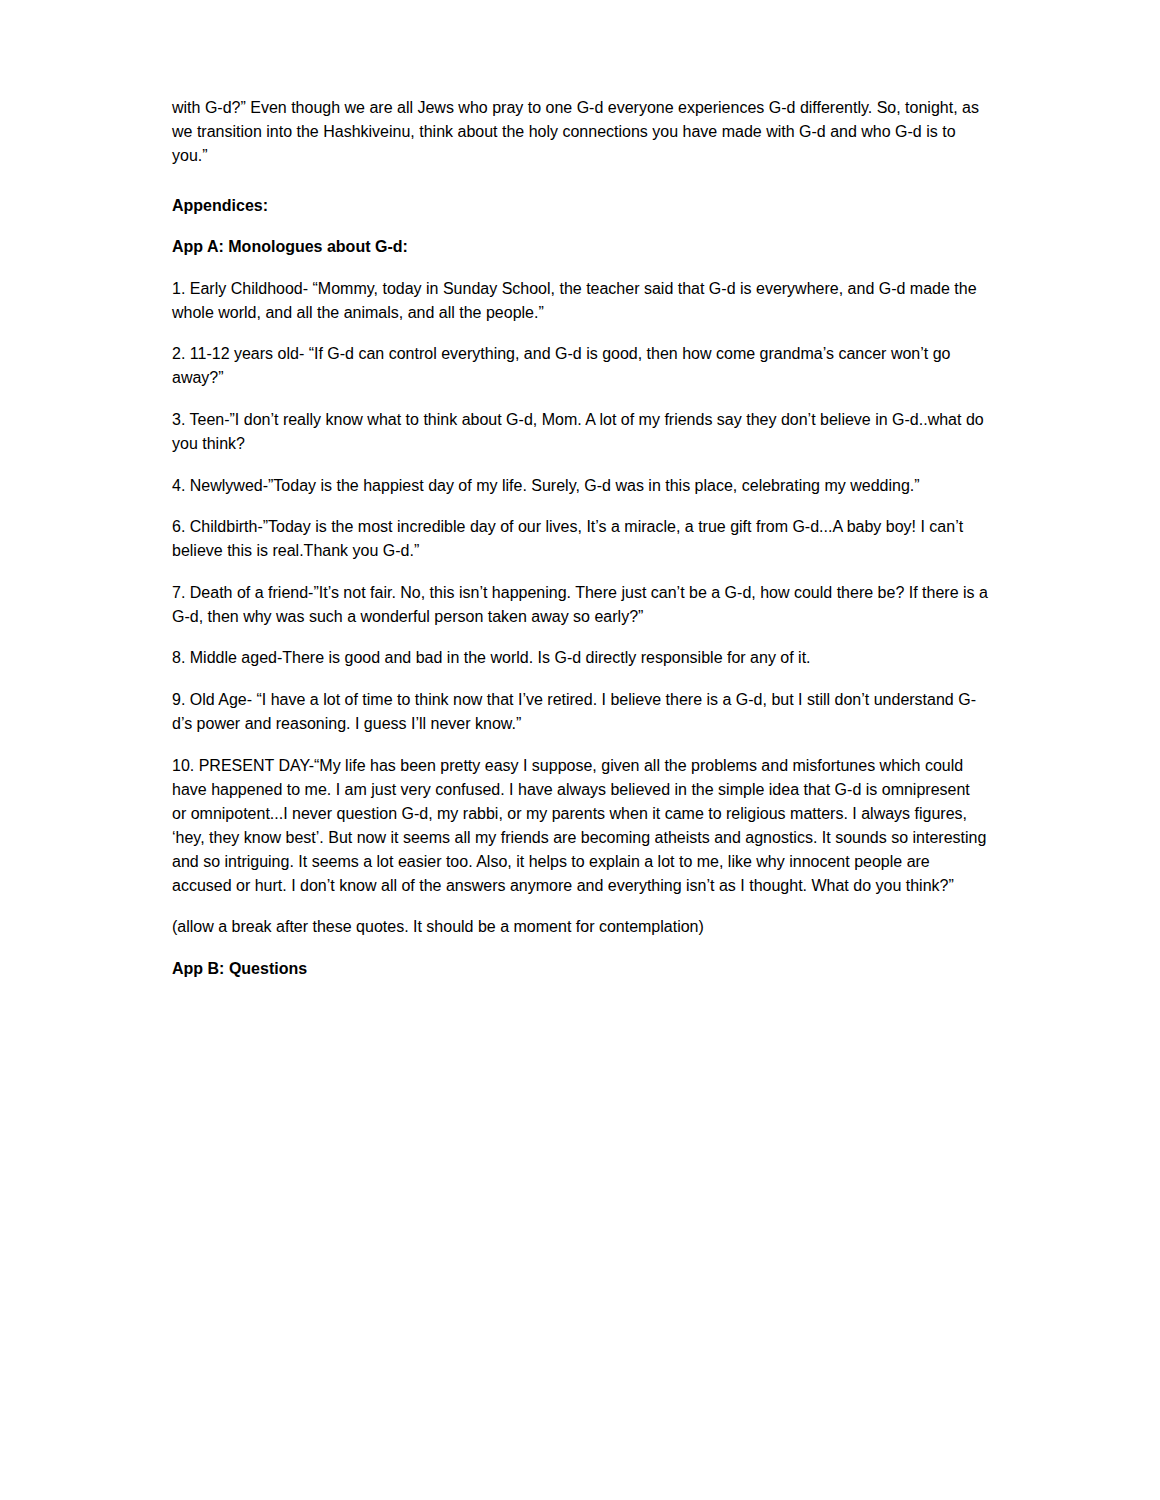with G-d?” Even though we are all Jews who pray to one G-d everyone experiences G-d differently. So, tonight, as we transition into the Hashkiveinu, think about the holy connections you have made with G-d and who G-d is to you.”
Appendices:
App A: Monologues about G-d:
1. Early Childhood- “Mommy, today in Sunday School, the teacher said that G-d is everywhere, and G-d made the whole world, and all the animals, and all the people.”
2. 11-12 years old- “If G-d can control everything, and G-d is good, then how come grandma’s cancer won’t go away?”
3. Teen-”I don’t really know what to think about G-d, Mom. A lot of my friends say they don’t believe in G-d..what do you think?
4. Newlywed-”Today is the happiest day of my life. Surely, G-d was in this place, celebrating my wedding.”
6. Childbirth-”Today is the most incredible day of our lives, It’s a miracle, a true gift from G-d...A baby boy! I can’t believe this is real.Thank you G-d.”
7. Death of a friend-”It’s not fair. No, this isn’t happening. There just can’t be a G-d, how could there be? If there is a G-d, then why was such a wonderful person taken away so early?”
8. Middle aged-There is good and bad in the world. Is G-d directly responsible for any of it.
9. Old Age- “I have a lot of time to think now that I’ve retired. I believe there is a G-d, but I still don’t understand G-d’s power and reasoning. I guess I’ll never know.”
10. PRESENT DAY-“My life has been pretty easy I suppose, given all the problems and misfortunes which could have happened to me. I am just very confused. I have always believed in the simple idea that G-d is omnipresent or omnipotent...I never question G-d, my rabbi, or my parents when it came to religious matters. I always figures, ‘hey, they know best’. But now it seems all my friends are becoming atheists and agnostics. It sounds so interesting and so intriguing. It seems a lot easier too. Also, it helps to explain a lot to me, like why innocent people are accused or hurt. I don’t know all of the answers anymore and everything isn’t as I thought. What do you think?”
(allow a break after these quotes. It should be a moment for contemplation)
App B: Questions